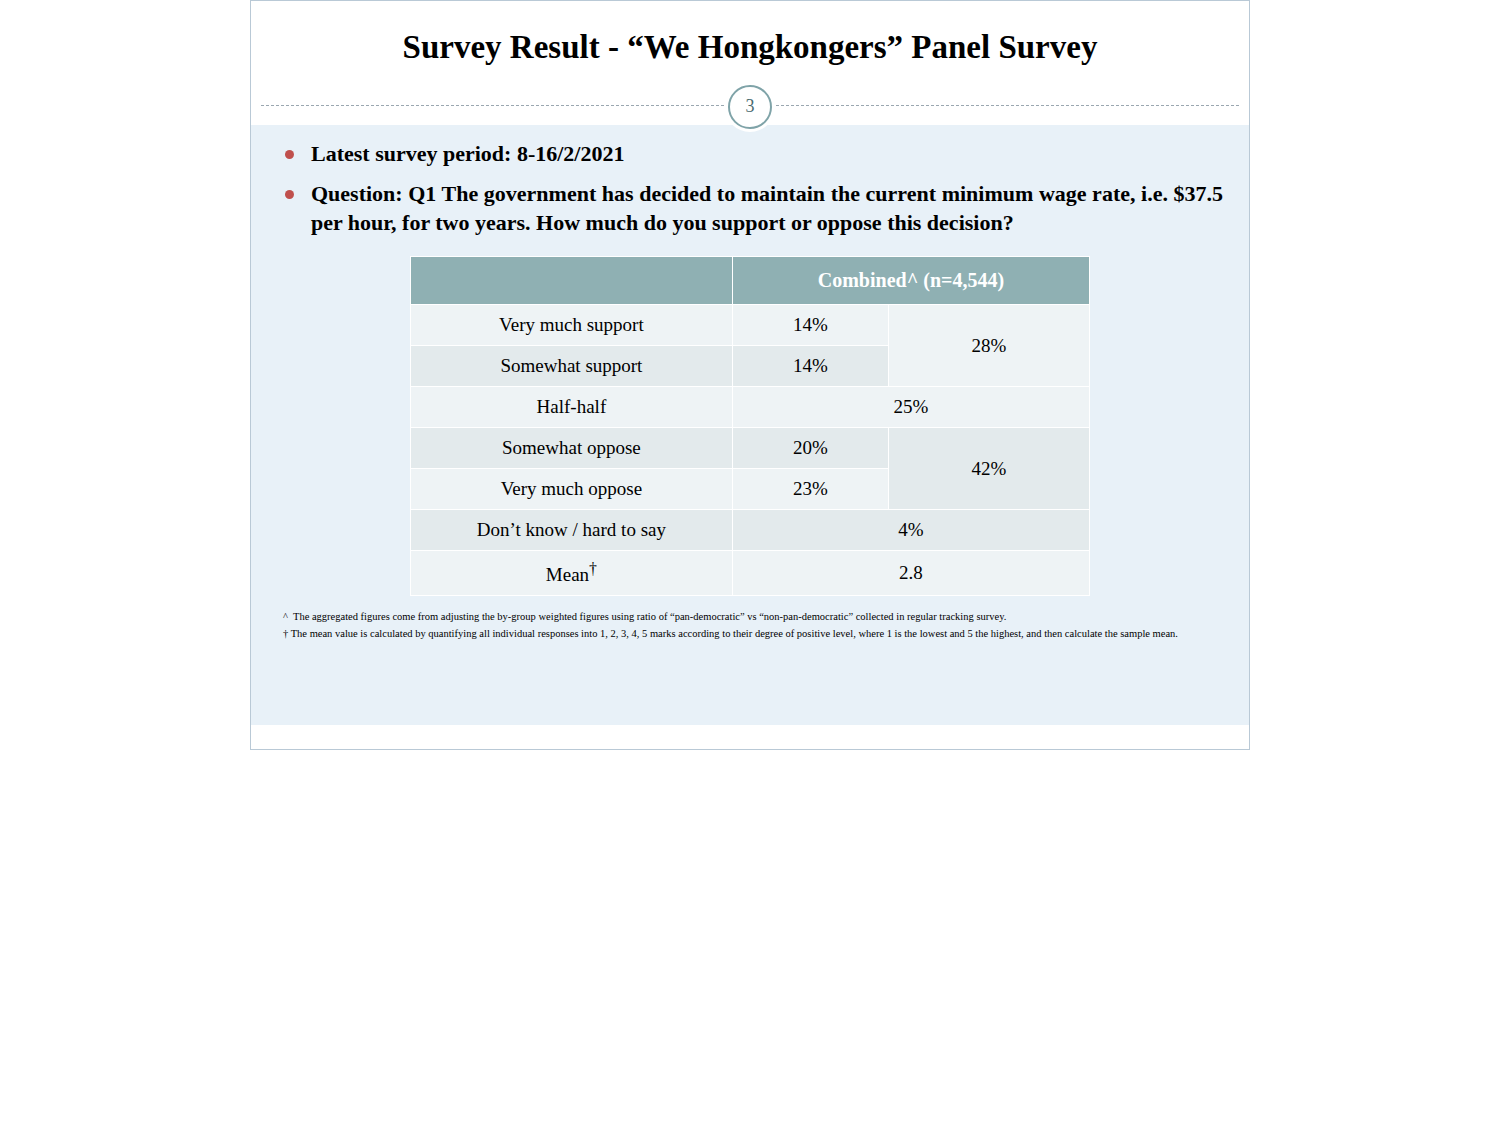Survey Result - “We Hongkongers” Panel Survey
3
Latest survey period: 8-16/2/2021
Question: Q1 The government has decided to maintain the current minimum wage rate, i.e. $37.5 per hour, for two years. How much do you support or oppose this decision?
| | Combined^ (n=4,544) |
| --- | --- |
| Very much support | 14% | 28% |
| Somewhat support | 14% |
| Half-half | 25% |
| Somewhat oppose | 20% | 42% |
| Very much oppose | 23% |
| Don’t know / hard to say | 4% |
| Mean † | 2.8 |
^ The aggregated figures come from adjusting the by-group weighted figures using ratio of “pan-democratic” vs “non-pan-democratic” collected in regular tracking survey.
† The mean value is calculated by quantifying all individual responses into 1, 2, 3, 4, 5 marks according to their degree of positive level, where 1 is the lowest and 5 the highest, and then calculate the sample mean.